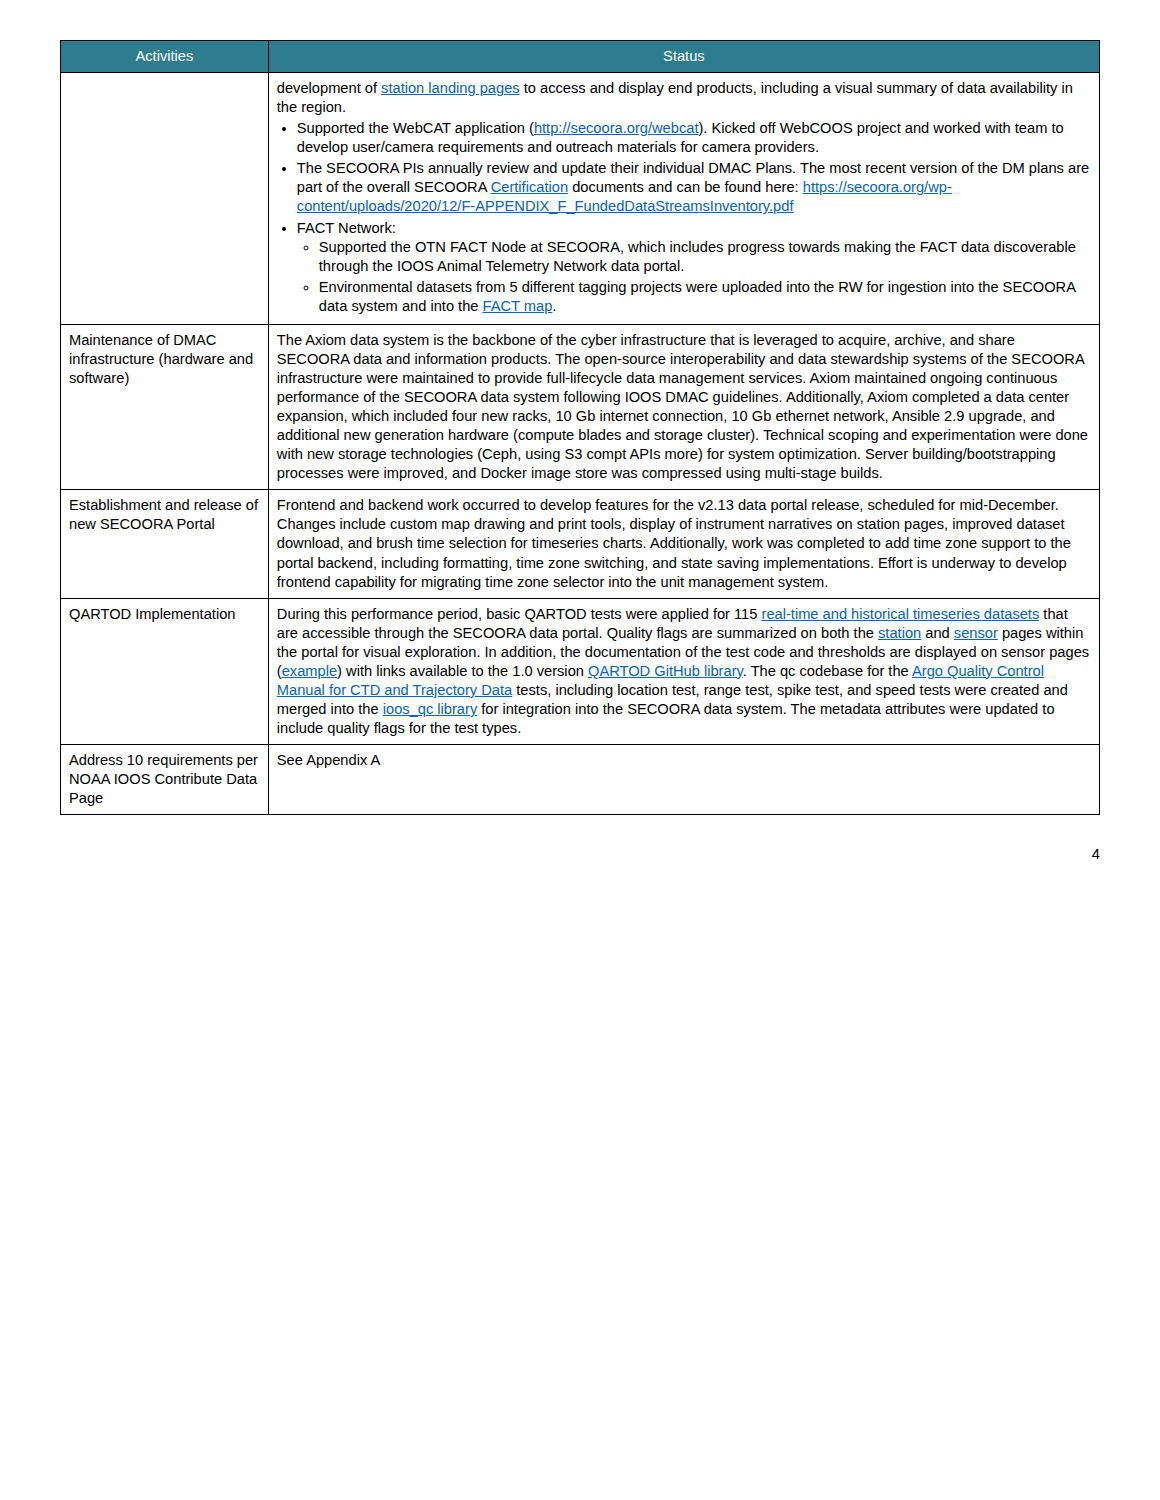| Activities | Status |
| --- | --- |
| | development of station landing pages to access and display end products, including a visual summary of data availability in the region. Supported the WebCAT application ( http://secoora.org/webcat ). Kicked off WebCOOS project and worked with team to develop user/camera requirements and outreach materials for camera providers. The SECOORA PIs annually review and update their individual DMAC Plans. The most recent version of the DM plans are part of the overall SECOORA Certification documents and can be found here: https://secoora.org/wp-content/uploads/2020/12/F-APPENDIX_F_FundedDataStreamsInventory.pdf FACT Network: Supported the OTN FACT Node at SECOORA, which includes progress towards making the FACT data discoverable through the IOOS Animal Telemetry Network data portal. Environmental datasets from 5 different tagging projects were uploaded into the RW for ingestion into the SECOORA data system and into the FACT map . |
| Maintenance of DMAC infrastructure (hardware and software) | The Axiom data system is the backbone of the cyber infrastructure that is leveraged to acquire, archive, and share SECOORA data and information products. The open-source interoperability and data stewardship systems of the SECOORA infrastructure were maintained to provide full-lifecycle data management services. Axiom maintained ongoing continuous performance of the SECOORA data system following IOOS DMAC guidelines. Additionally, Axiom completed a data center expansion, which included four new racks, 10 Gb internet connection, 10 Gb ethernet network, Ansible 2.9 upgrade, and additional new generation hardware (compute blades and storage cluster). Technical scoping and experimentation were done with new storage technologies (Ceph, using S3 compt APIs more) for system optimization. Server building/bootstrapping processes were improved, and Docker image store was compressed using multi-stage builds. |
| Establishment and release of new SECOORA Portal | Frontend and backend work occurred to develop features for the v2.13 data portal release, scheduled for mid-December. Changes include custom map drawing and print tools, display of instrument narratives on station pages, improved dataset download, and brush time selection for timeseries charts. Additionally, work was completed to add time zone support to the portal backend, including formatting, time zone switching, and state saving implementations. Effort is underway to develop frontend capability for migrating time zone selector into the unit management system. |
| QARTOD Implementation | During this performance period, basic QARTOD tests were applied for 115 real-time and historical timeseries datasets that are accessible through the SECOORA data portal. Quality flags are summarized on both the station and sensor pages within the portal for visual exploration. In addition, the documentation of the test code and thresholds are displayed on sensor pages ( example ) with links available to the 1.0 version QARTOD GitHub library . The qc codebase for the Argo Quality Control Manual for CTD and Trajectory Data tests, including location test, range test, spike test, and speed tests were created and merged into the ioos_qc library for integration into the SECOORA data system. The metadata attributes were updated to include quality flags for the test types. |
| Address 10 requirements per NOAA IOOS Contribute Data Page | See Appendix A |
4